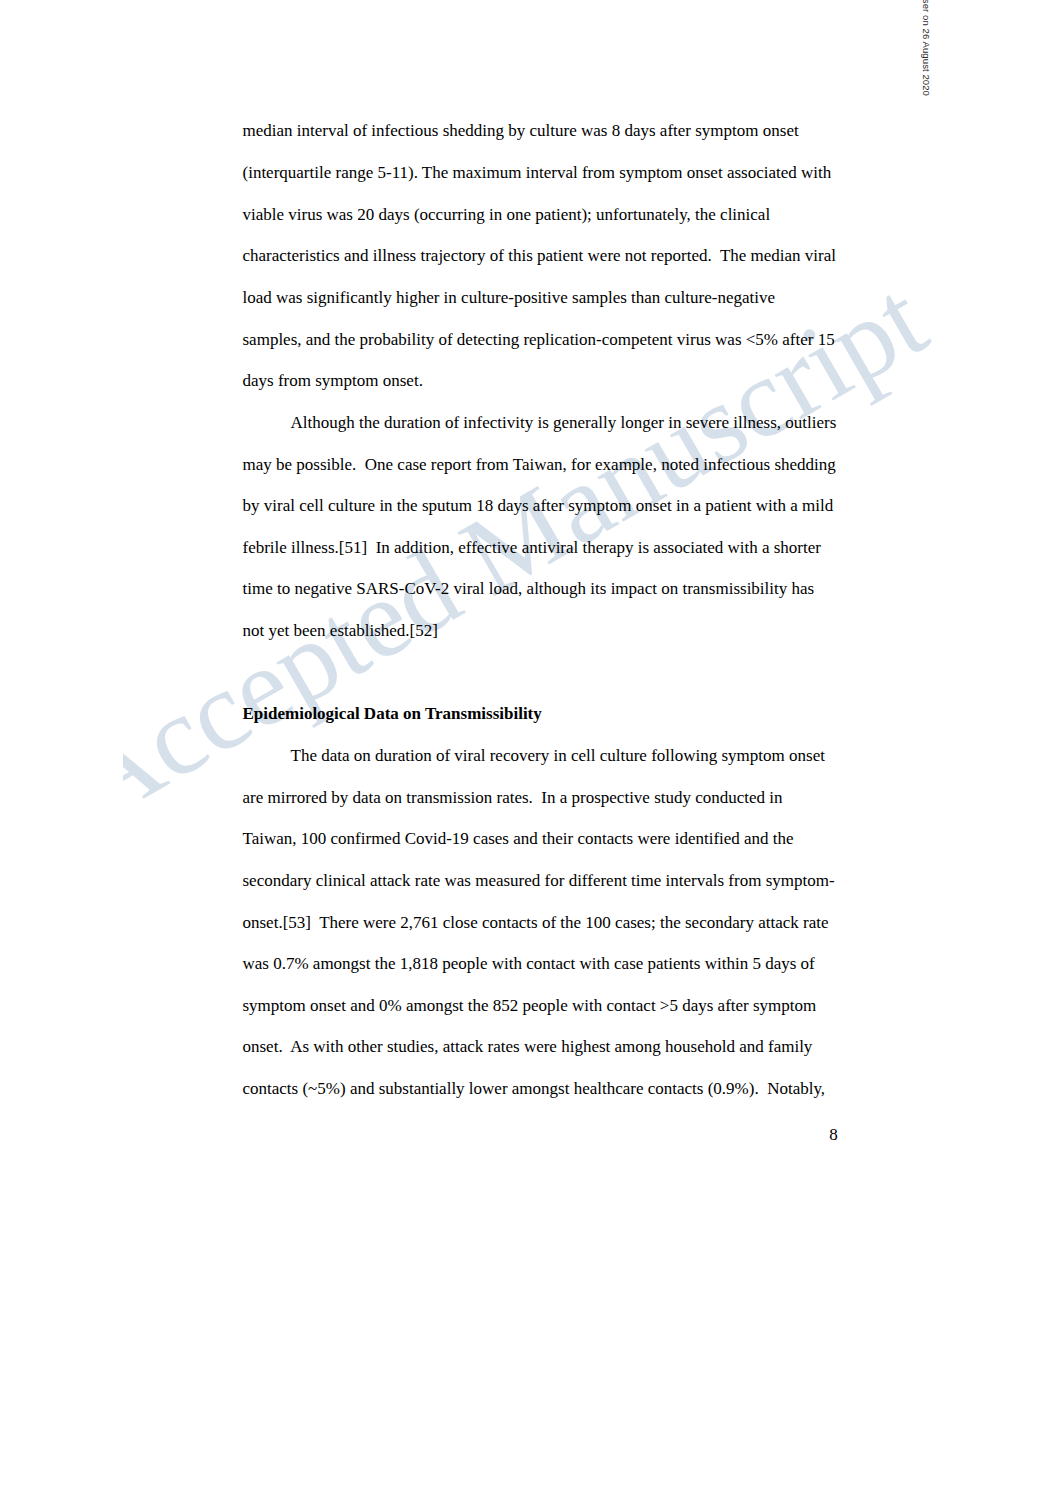Accepted Manuscript
Downloaded from https://academic.oup.com/cid/advance-article/doi/10.1093/cid/ciaa1249/5896916 by Reese Library–Augusta University, user on 26 August 2020
median interval of infectious shedding by culture was 8 days after symptom onset (interquartile range 5-11). The maximum interval from symptom onset associated with viable virus was 20 days (occurring in one patient); unfortunately, the clinical characteristics and illness trajectory of this patient were not reported. The median viral load was significantly higher in culture-positive samples than culture-negative samples, and the probability of detecting replication-competent virus was <5% after 15 days from symptom onset.
Although the duration of infectivity is generally longer in severe illness, outliers may be possible. One case report from Taiwan, for example, noted infectious shedding by viral cell culture in the sputum 18 days after symptom onset in a patient with a mild febrile illness.[51] In addition, effective antiviral therapy is associated with a shorter time to negative SARS-CoV-2 viral load, although its impact on transmissibility has not yet been established.[52]
Epidemiological Data on Transmissibility
The data on duration of viral recovery in cell culture following symptom onset are mirrored by data on transmission rates. In a prospective study conducted in Taiwan, 100 confirmed Covid-19 cases and their contacts were identified and the secondary clinical attack rate was measured for different time intervals from symptom-onset.[53] There were 2,761 close contacts of the 100 cases; the secondary attack rate was 0.7% amongst the 1,818 people with contact with case patients within 5 days of symptom onset and 0% amongst the 852 people with contact >5 days after symptom onset. As with other studies, attack rates were highest among household and family contacts (~5%) and substantially lower amongst healthcare contacts (0.9%). Notably,
8